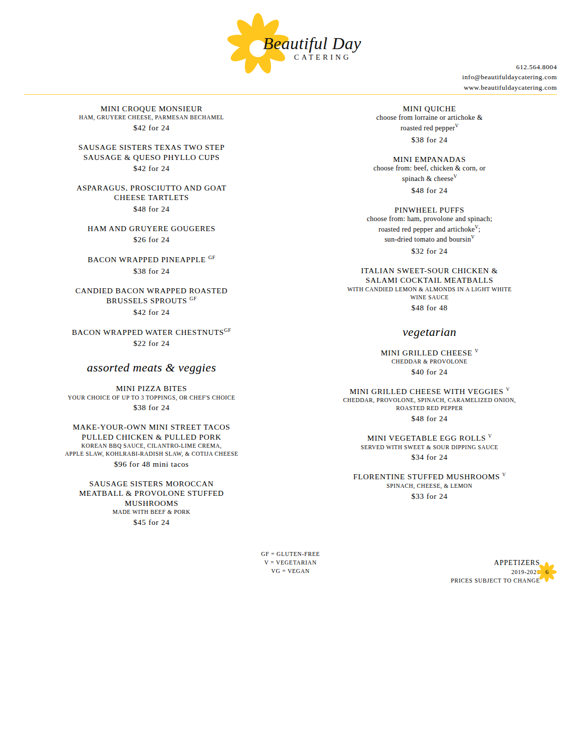Beautiful Day
CATERING
612.564.8004
info@beautifuldaycatering.com
www.beautifuldaycatering.com
Mini Croque Monsieur
Ham, Gruyere Cheese, Parmesan Bechamel
$42 for 24
Sausage Sisters Texas Two Step
Sausage & Queso Phyllo Cups
$42 for 24
Asparagus, Prosciutto and Goat
Cheese Tartlets
$48 for 24
Ham and Gruyere Gougeres
$26 for 24
Bacon Wrapped Pineapple GF
$38 for 24
Candied Bacon Wrapped Roasted
Brussels Sprouts GF
$42 for 24
Bacon Wrapped Water ChestnutsGF
$22 for 24
assorted meats & veggies
Mini Pizza Bites
Your choice of up to 3 toppings, or chef's choice
$38 for 24
Make-Your-Own Mini Street Tacos
Pulled Chicken & Pulled Pork
Korean BBQ Sauce, Cilantro-Lime Crema,
Apple Slaw, Kohlrabi-Radish Slaw, & Cotija Cheese
$96 for 48 mini tacos
Sausage Sisters Moroccan
Meatball & Provolone Stuffed
Mushrooms
Made with beef & pork
$45 for 24
Mini Quiche
choose from lorraine or artichoke &
roasted red pepperV
$38 for 24
Mini Empanadas
choose from: beef, chicken & corn, or
spinach & cheeseV
$48 for 24
Pinwheel Puffs
choose from: ham, provolone and spinach;
roasted red pepper and artichokeV;
sun-dried tomato and boursinV
$32 for 24
Italian Sweet-Sour Chicken &
Salami Cocktail Meatballs
with candied lemon & almonds in a light white
wine sauce
$48 for 48
vegetarian
Mini Grilled Cheese V
Cheddar & Provolone
$40 for 24
Mini Grilled Cheese with Veggies V
Cheddar, Provolone, Spinach, Caramelized Onion,
Roasted Red Pepper
$48 for 24
Mini Vegetable Egg Rolls V
Served with sweet & sour dipping sauce
$34 for 24
Florentine Stuffed Mushrooms V
Spinach, Cheese, & Lemon
$33 for 24
GF = Gluten-Free
V = Vegetarian
VG = Vegan
Appetizers
2019-2021
Prices subject to change
6